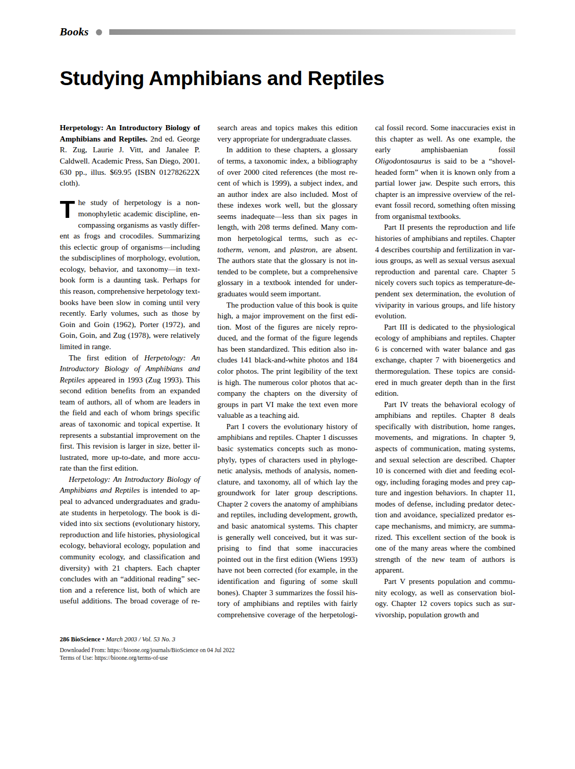Books
Studying Amphibians and Reptiles
Herpetology: An Introductory Biology of Amphibians and Reptiles. 2nd ed. George R. Zug, Laurie J. Vitt, and Janalee P. Caldwell. Academic Press, San Diego, 2001. 630 pp., illus. $69.95 (ISBN 012782622X cloth).
The study of herpetology is a non-monophyletic academic discipline, encompassing organisms as vastly different as frogs and crocodiles. Summarizing this eclectic group of organisms—including the subdisciplines of morphology, evolution, ecology, behavior, and taxonomy—in textbook form is a daunting task. Perhaps for this reason, comprehensive herpetology textbooks have been slow in coming until very recently. Early volumes, such as those by Goin and Goin (1962), Porter (1972), and Goin, Goin, and Zug (1978), were relatively limited in range.
The first edition of Herpetology: An Introductory Biology of Amphibians and Reptiles appeared in 1993 (Zug 1993). This second edition benefits from an expanded team of authors, all of whom are leaders in the field and each of whom brings specific areas of taxonomic and topical expertise. It represents a substantial improvement on the first. This revision is larger in size, better illustrated, more up-to-date, and more accurate than the first edition.
Herpetology: An Introductory Biology of Amphibians and Reptiles is intended to appeal to advanced undergraduates and graduate students in herpetology. The book is divided into six sections (evolutionary history, reproduction and life histories, physiological ecology, behavioral ecology, population and community ecology, and classification and diversity) with 21 chapters. Each chapter concludes with an “additional reading” section and a reference list, both of which are useful additions. The broad coverage of research areas and topics makes this edition very appropriate for undergraduate classes.
In addition to these chapters, a glossary of terms, a taxonomic index, a bibliography of over 2000 cited references (the most recent of which is 1999), a subject index, and an author index are also included. Most of these indexes work well, but the glossary seems inadequate—less than six pages in length, with 208 terms defined. Many common herpetological terms, such as ectotherm, venom, and plastron, are absent. The authors state that the glossary is not intended to be complete, but a comprehensive glossary in a textbook intended for undergraduates would seem important.
The production value of this book is quite high, a major improvement on the first edition. Most of the figures are nicely reproduced, and the format of the figure legends has been standardized. This edition also includes 141 black-and-white photos and 184 color photos. The print legibility of the text is high. The numerous color photos that accompany the chapters on the diversity of groups in part VI make the text even more valuable as a teaching aid.
Part I covers the evolutionary history of amphibians and reptiles. Chapter 1 discusses basic systematics concepts such as monophyly, types of characters used in phylogenetic analysis, methods of analysis, nomenclature, and taxonomy, all of which lay the groundwork for later group descriptions. Chapter 2 covers the anatomy of amphibians and reptiles, including development, growth, and basic anatomical systems. This chapter is generally well conceived, but it was surprising to find that some inaccuracies pointed out in the first edition (Wiens 1993) have not been corrected (for example, in the identification and figuring of some skull bones). Chapter 3 summarizes the fossil history of amphibians and reptiles with fairly comprehensive coverage of the herpetological fossil record. Some inaccuracies exist in this chapter as well. As one example, the early amphisbaenian fossil Oligodontosaurus is said to be a “shovel-headed form” when it is known only from a partial lower jaw. Despite such errors, this chapter is an impressive overview of the relevant fossil record, something often missing from organismal textbooks.
Part II presents the reproduction and life histories of amphibians and reptiles. Chapter 4 describes courtship and fertilization in various groups, as well as sexual versus asexual reproduction and parental care. Chapter 5 nicely covers such topics as temperature-dependent sex determination, the evolution of viviparity in various groups, and life history evolution.
Part III is dedicated to the physiological ecology of amphibians and reptiles. Chapter 6 is concerned with water balance and gas exchange, chapter 7 with bioenergetics and thermoregulation. These topics are considered in much greater depth than in the first edition.
Part IV treats the behavioral ecology of amphibians and reptiles. Chapter 8 deals specifically with distribution, home ranges, movements, and migrations. In chapter 9, aspects of communication, mating systems, and sexual selection are described. Chapter 10 is concerned with diet and feeding ecology, including foraging modes and prey capture and ingestion behaviors. In chapter 11, modes of defense, including predator detection and avoidance, specialized predator escape mechanisms, and mimicry, are summarized. This excellent section of the book is one of the many areas where the combined strength of the new team of authors is apparent.
Part V presents population and community ecology, as well as conservation biology. Chapter 12 covers topics such as survivorship, population growth and
286 BioScience • March 2003 / Vol. 53 No. 3
Downloaded From: https://bioone.org/journals/BioScience on 04 Jul 2022
Terms of Use: https://bioone.org/terms-of-use